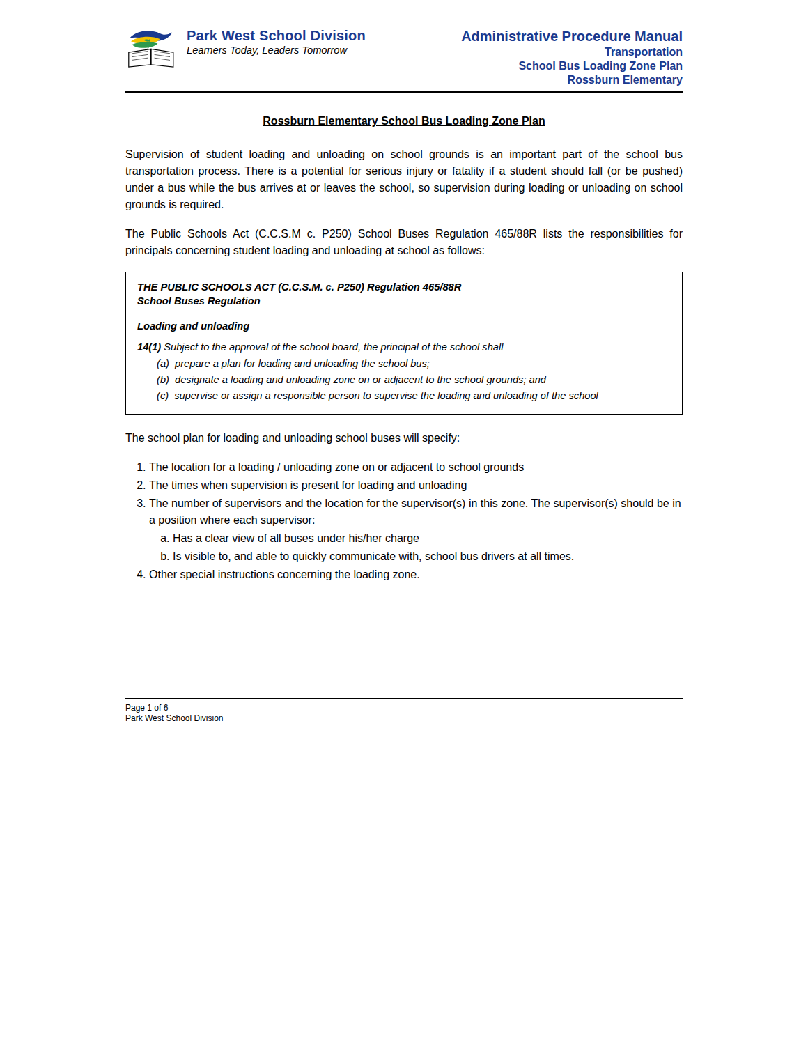Park West School Division
Learners Today, Leaders Tomorrow
Administrative Procedure Manual
Transportation
School Bus Loading Zone Plan
Rossburn Elementary
Rossburn Elementary School Bus Loading Zone Plan
Supervision of student loading and unloading on school grounds is an important part of the school bus transportation process. There is a potential for serious injury or fatality if a student should fall (or be pushed) under a bus while the bus arrives at or leaves the school, so supervision during loading or unloading on school grounds is required.
The Public Schools Act (C.C.S.M c. P250) School Buses Regulation 465/88R lists the responsibilities for principals concerning student loading and unloading at school as follows:
THE PUBLIC SCHOOLS ACT (C.C.S.M. c. P250) Regulation 465/88R
School Buses Regulation
Loading and unloading
14(1) Subject to the approval of the school board, the principal of the school shall
(a) prepare a plan for loading and unloading the school bus;
(b) designate a loading and unloading zone on or adjacent to the school grounds; and
(c) supervise or assign a responsible person to supervise the loading and unloading of the school
The school plan for loading and unloading school buses will specify:
The location for a loading / unloading zone on or adjacent to school grounds
The times when supervision is present for loading and unloading
The number of supervisors and the location for the supervisor(s) in this zone. The supervisor(s) should be in a position where each supervisor:
Has a clear view of all buses under his/her charge
Is visible to, and able to quickly communicate with, school bus drivers at all times.
Other special instructions concerning the loading zone.
Page 1 of 6
Park West School Division